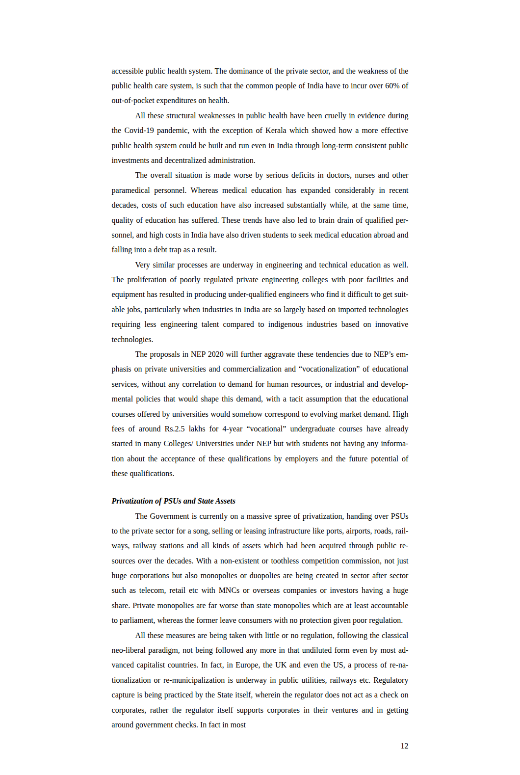accessible public health system. The dominance of the private sector, and the weakness of the public health care system, is such that the common people of India have to incur over 60% of out-of-pocket expenditures on health.
All these structural weaknesses in public health have been cruelly in evidence during the Covid-19 pandemic, with the exception of Kerala which showed how a more effective public health system could be built and run even in India through long-term consistent public investments and decentralized administration.
The overall situation is made worse by serious deficits in doctors, nurses and other paramedical personnel. Whereas medical education has expanded considerably in recent decades, costs of such education have also increased substantially while, at the same time, quality of education has suffered. These trends have also led to brain drain of qualified personnel, and high costs in India have also driven students to seek medical education abroad and falling into a debt trap as a result.
Very similar processes are underway in engineering and technical education as well. The proliferation of poorly regulated private engineering colleges with poor facilities and equipment has resulted in producing under-qualified engineers who find it difficult to get suitable jobs, particularly when industries in India are so largely based on imported technologies requiring less engineering talent compared to indigenous industries based on innovative technologies.
The proposals in NEP 2020 will further aggravate these tendencies due to NEP’s emphasis on private universities and commercialization and “vocationalization” of educational services, without any correlation to demand for human resources, or industrial and developmental policies that would shape this demand, with a tacit assumption that the educational courses offered by universities would somehow correspond to evolving market demand. High fees of around Rs.2.5 lakhs for 4-year “vocational” undergraduate courses have already started in many Colleges/ Universities under NEP but with students not having any information about the acceptance of these qualifications by employers and the future potential of these qualifications.
Privatization of PSUs and State Assets
The Government is currently on a massive spree of privatization, handing over PSUs to the private sector for a song, selling or leasing infrastructure like ports, airports, roads, railways, railway stations and all kinds of assets which had been acquired through public resources over the decades. With a non-existent or toothless competition commission, not just huge corporations but also monopolies or duopolies are being created in sector after sector such as telecom, retail etc with MNCs or overseas companies or investors having a huge share. Private monopolies are far worse than state monopolies which are at least accountable to parliament, whereas the former leave consumers with no protection given poor regulation.
All these measures are being taken with little or no regulation, following the classical neo-liberal paradigm, not being followed any more in that undiluted form even by most advanced capitalist countries. In fact, in Europe, the UK and even the US, a process of re-nationalization or re-municipalization is underway in public utilities, railways etc. Regulatory capture is being practiced by the State itself, wherein the regulator does not act as a check on corporates, rather the regulator itself supports corporates in their ventures and in getting around government checks. In fact in most
12